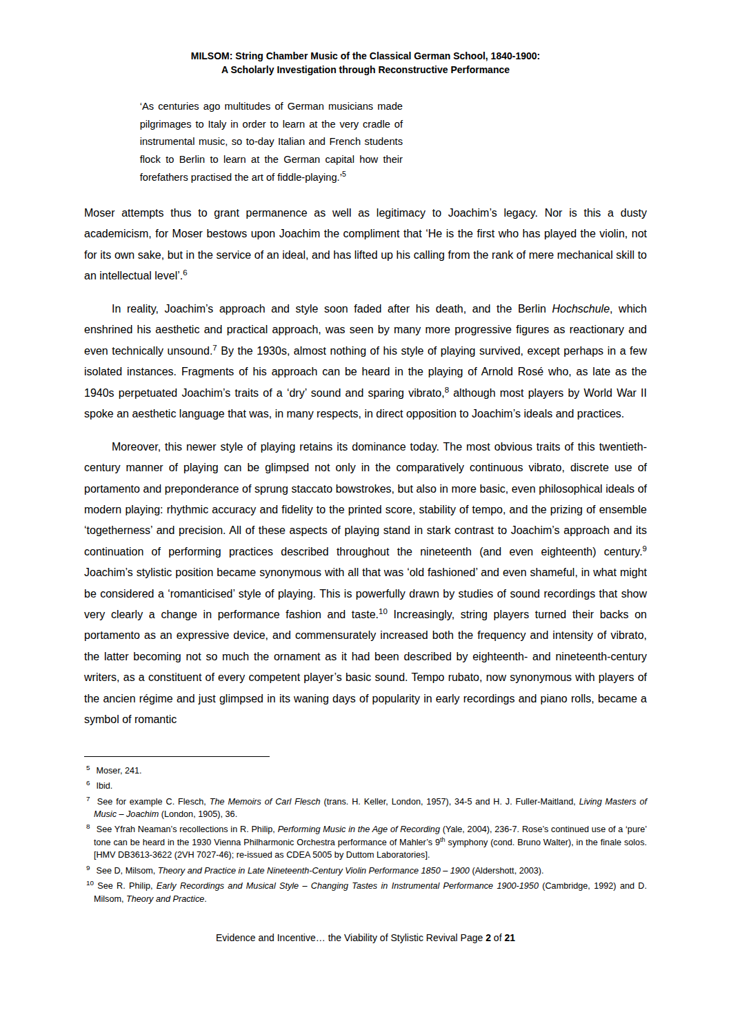MILSOM: String Chamber Music of the Classical German School, 1840-1900:
A Scholarly Investigation through Reconstructive Performance
‘As centuries ago multitudes of German musicians made pilgrimages to Italy in order to learn at the very cradle of instrumental music, so to-day Italian and French students flock to Berlin to learn at the German capital how their forefathers practised the art of fiddle-playing.’5
Moser attempts thus to grant permanence as well as legitimacy to Joachim’s legacy. Nor is this a dusty academicism, for Moser bestows upon Joachim the compliment that ‘He is the first who has played the violin, not for its own sake, but in the service of an ideal, and has lifted up his calling from the rank of mere mechanical skill to an intellectual level’.6
In reality, Joachim’s approach and style soon faded after his death, and the Berlin Hochschule, which enshrined his aesthetic and practical approach, was seen by many more progressive figures as reactionary and even technically unsound.7 By the 1930s, almost nothing of his style of playing survived, except perhaps in a few isolated instances. Fragments of his approach can be heard in the playing of Arnold Rosé who, as late as the 1940s perpetuated Joachim’s traits of a ‘dry’ sound and sparing vibrato,8 although most players by World War II spoke an aesthetic language that was, in many respects, in direct opposition to Joachim’s ideals and practices.
Moreover, this newer style of playing retains its dominance today. The most obvious traits of this twentieth-century manner of playing can be glimpsed not only in the comparatively continuous vibrato, discrete use of portamento and preponderance of sprung staccato bowstrokes, but also in more basic, even philosophical ideals of modern playing: rhythmic accuracy and fidelity to the printed score, stability of tempo, and the prizing of ensemble ‘togetherness’ and precision. All of these aspects of playing stand in stark contrast to Joachim’s approach and its continuation of performing practices described throughout the nineteenth (and even eighteenth) century.9 Joachim’s stylistic position became synonymous with all that was ‘old fashioned’ and even shameful, in what might be considered a ‘romanticised’ style of playing. This is powerfully drawn by studies of sound recordings that show very clearly a change in performance fashion and taste.10 Increasingly, string players turned their backs on portamento as an expressive device, and commensurately increased both the frequency and intensity of vibrato, the latter becoming not so much the ornament as it had been described by eighteenth- and nineteenth-century writers, as a constituent of every competent player’s basic sound. Tempo rubato, now synonymous with players of the ancien régime and just glimpsed in its waning days of popularity in early recordings and piano rolls, became a symbol of romantic
5 Moser, 241.
6 Ibid.
7 See for example C. Flesch, The Memoirs of Carl Flesch (trans. H. Keller, London, 1957), 34-5 and H. J. Fuller-Maitland, Living Masters of Music – Joachim (London, 1905), 36.
8 See Yfrah Neaman’s recollections in R. Philip, Performing Music in the Age of Recording (Yale, 2004), 236-7. Rose’s continued use of a ‘pure’ tone can be heard in the 1930 Vienna Philharmonic Orchestra performance of Mahler’s 9th symphony (cond. Bruno Walter), in the finale solos. [HMV DB3613-3622 (2VH 7027-46); re-issued as CDEA 5005 by Duttom Laboratories].
9 See D, Milsom, Theory and Practice in Late Nineteenth-Century Violin Performance 1850 – 1900 (Aldershott, 2003).
10 See R. Philip, Early Recordings and Musical Style – Changing Tastes in Instrumental Performance 1900-1950 (Cambridge, 1992) and D. Milsom, Theory and Practice.
Evidence and Incentive… the Viability of Stylistic Revival Page 2 of 21